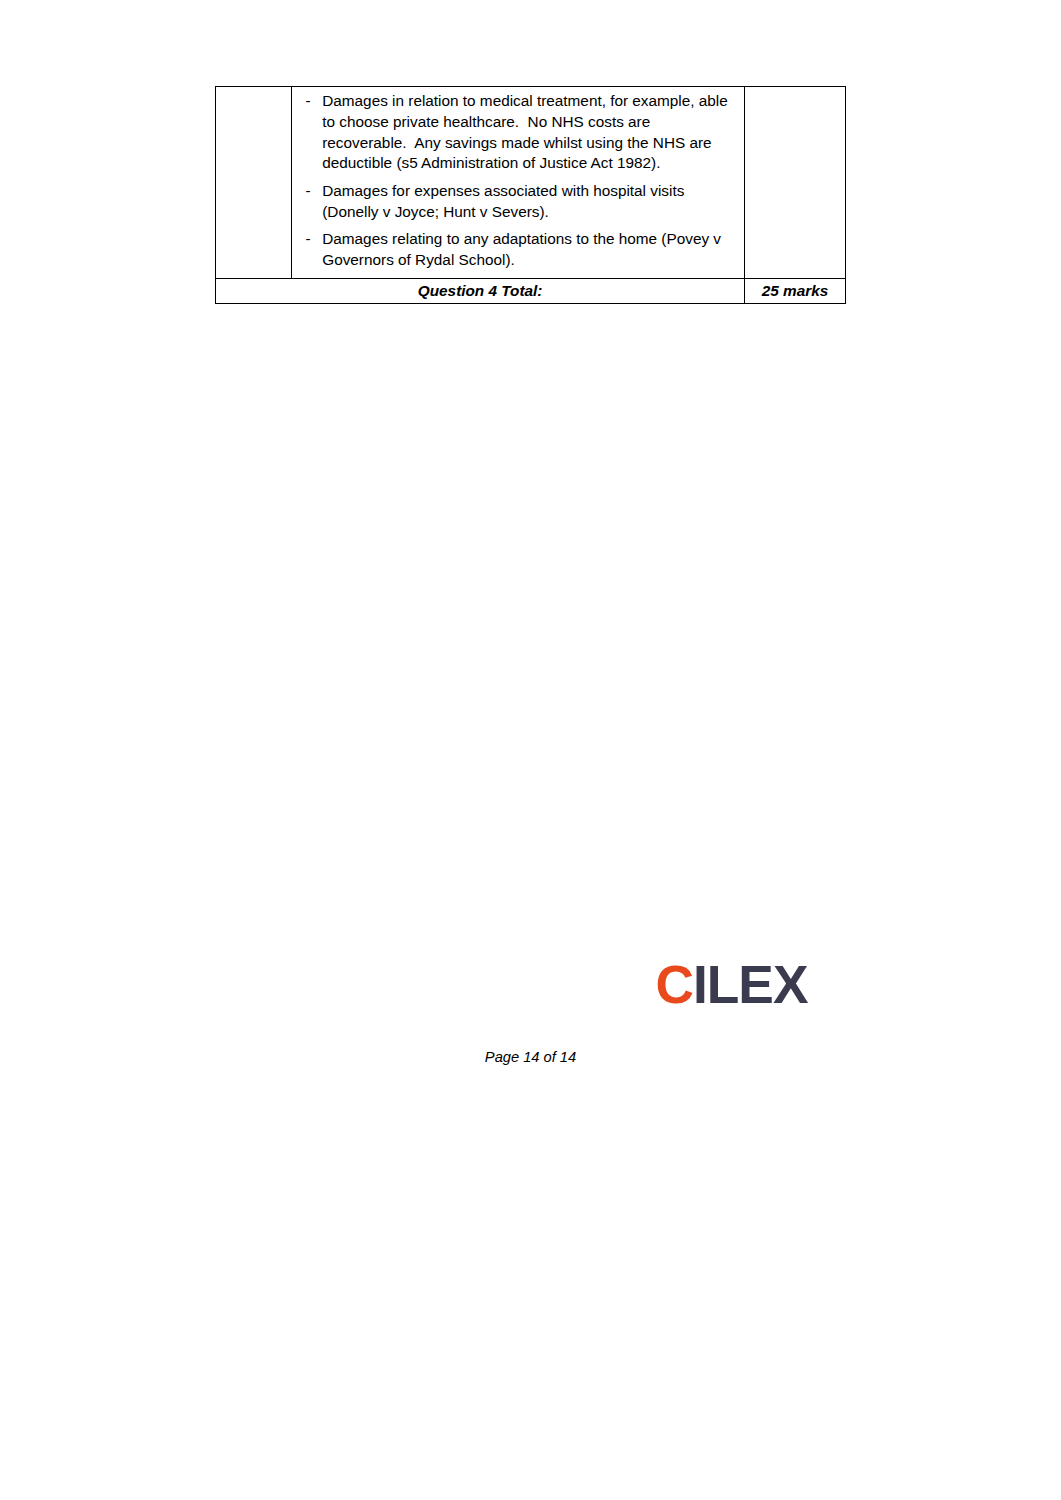| | Damages in relation to medical treatment, for example, able to choose private healthcare. No NHS costs are recoverable. Any savings made whilst using the NHS are deductible (s5 Administration of Justice Act 1982). Damages for expenses associated with hospital visits (Donelly v Joyce; Hunt v Severs). Damages relating to any adaptations to the home (Povey v Governors of Rydal School). | |
| Question 4 Total: | 25 marks |
CILEX
Page 14 of 14